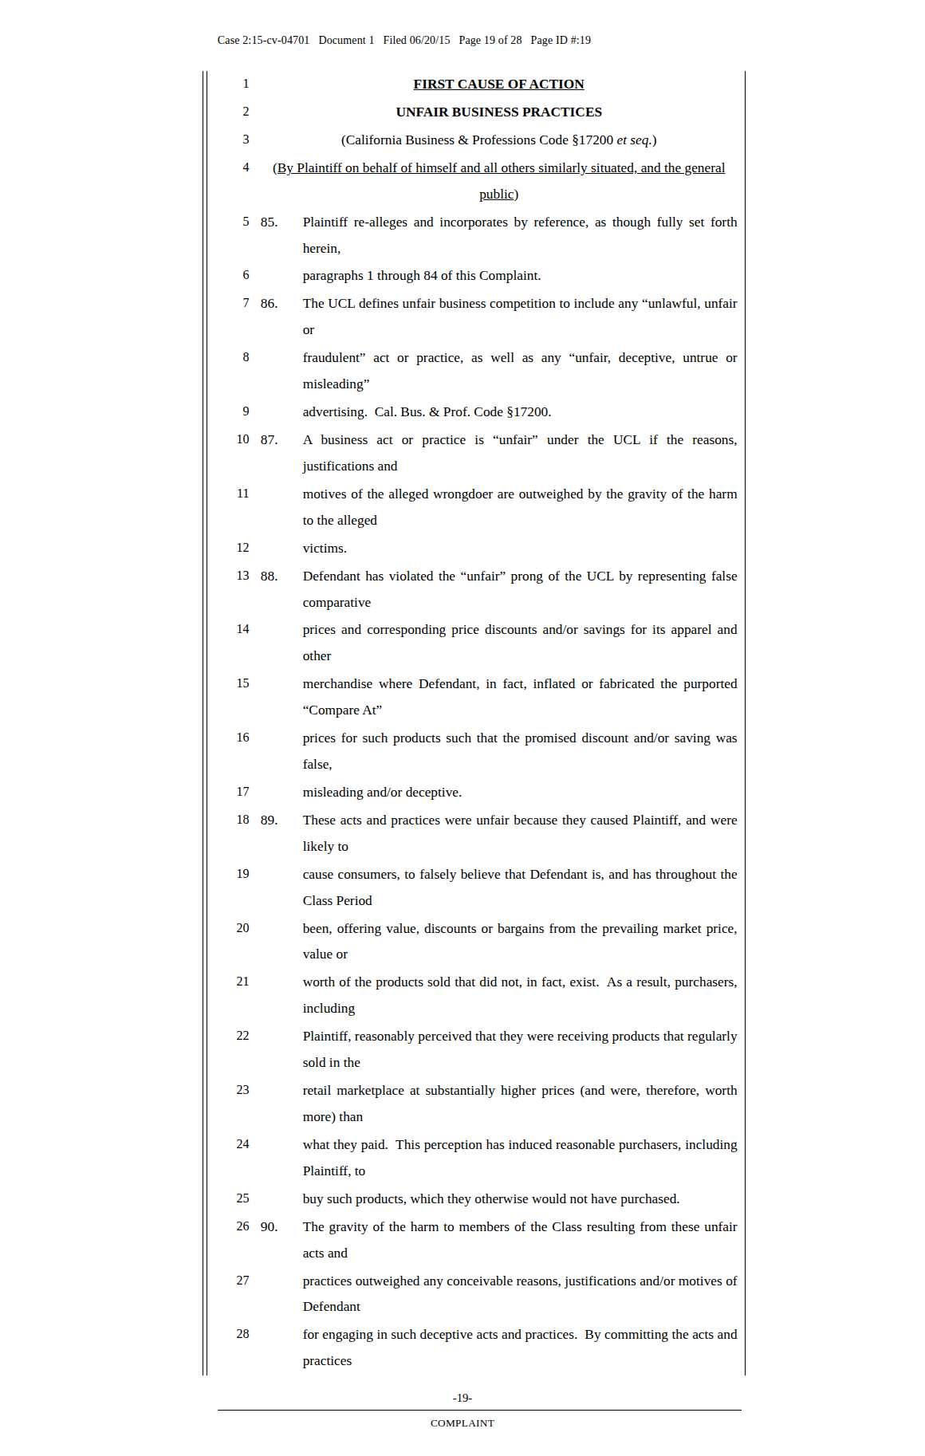Case 2:15-cv-04701 Document 1 Filed 06/20/15 Page 19 of 28 Page ID #:19
| 1 | FIRST CAUSE OF ACTION |
| 2 | UNFAIR BUSINESS PRACTICES |
| 3 | (California Business & Professions Code §17200 et seq. ) |
| 4 | (By Plaintiff on behalf of himself and all others similarly situated, and the general public ) |
| 5 | 85. Plaintiff re-alleges and incorporates by reference, as though fully set forth herein, |
| 6 | paragraphs 1 through 84 of this Complaint. |
| 7 | 86. The UCL defines unfair business competition to include any “unlawful, unfair or |
| 8 | fraudulent” act or practice, as well as any “unfair, deceptive, untrue or misleading” |
| 9 | advertising. Cal. Bus. & Prof. Code §17200. |
| 10 | 87. A business act or practice is “unfair” under the UCL if the reasons, justifications and |
| 11 | motives of the alleged wrongdoer are outweighed by the gravity of the harm to the alleged |
| 12 | victims. |
| 13 | 88. Defendant has violated the “unfair” prong of the UCL by representing false comparative |
| 14 | prices and corresponding price discounts and/or savings for its apparel and other |
| 15 | merchandise where Defendant, in fact, inflated or fabricated the purported “Compare At” |
| 16 | prices for such products such that the promised discount and/or saving was false, |
| 17 | misleading and/or deceptive. |
| 18 | 89. These acts and practices were unfair because they caused Plaintiff, and were likely to |
| 19 | cause consumers, to falsely believe that Defendant is, and has throughout the Class Period |
| 20 | been, offering value, discounts or bargains from the prevailing market price, value or |
| 21 | worth of the products sold that did not, in fact, exist. As a result, purchasers, including |
| 22 | Plaintiff, reasonably perceived that they were receiving products that regularly sold in the |
| 23 | retail marketplace at substantially higher prices (and were, therefore, worth more) than |
| 24 | what they paid. This perception has induced reasonable purchasers, including Plaintiff, to |
| 25 | buy such products, which they otherwise would not have purchased. |
| 26 | 90. The gravity of the harm to members of the Class resulting from these unfair acts and |
| 27 | practices outweighed any conceivable reasons, justifications and/or motives of Defendant |
| 28 | for engaging in such deceptive acts and practices. By committing the acts and practices |
-19-
COMPLAINT